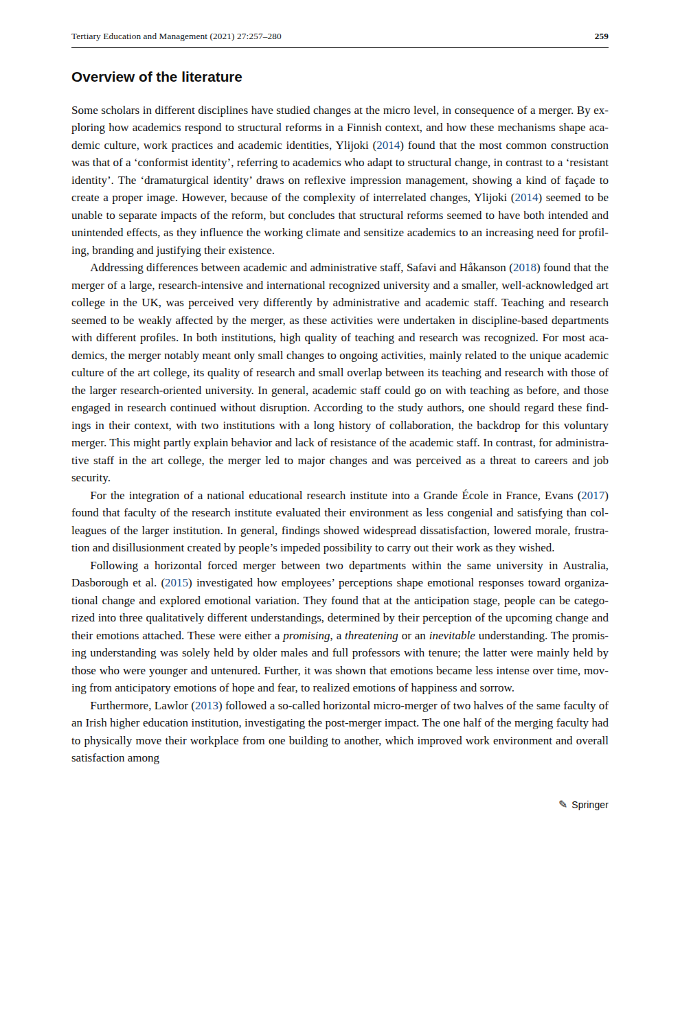Tertiary Education and Management (2021) 27:257–280 259
Overview of the literature
Some scholars in different disciplines have studied changes at the micro level, in consequence of a merger. By exploring how academics respond to structural reforms in a Finnish context, and how these mechanisms shape academic culture, work practices and academic identities, Ylijoki (2014) found that the most common construction was that of a ‘conformist identity’, referring to academics who adapt to structural change, in contrast to a ‘resistant identity’. The ‘dramaturgical identity’ draws on reflexive impression management, showing a kind of façade to create a proper image. However, because of the complexity of interrelated changes, Ylijoki (2014) seemed to be unable to separate impacts of the reform, but concludes that structural reforms seemed to have both intended and unintended effects, as they influence the working climate and sensitize academics to an increasing need for profiling, branding and justifying their existence.
Addressing differences between academic and administrative staff, Safavi and Håkanson (2018) found that the merger of a large, research-intensive and international recognized university and a smaller, well-acknowledged art college in the UK, was perceived very differently by administrative and academic staff. Teaching and research seemed to be weakly affected by the merger, as these activities were undertaken in discipline-based departments with different profiles. In both institutions, high quality of teaching and research was recognized. For most academics, the merger notably meant only small changes to ongoing activities, mainly related to the unique academic culture of the art college, its quality of research and small overlap between its teaching and research with those of the larger research-oriented university. In general, academic staff could go on with teaching as before, and those engaged in research continued without disruption. According to the study authors, one should regard these findings in their context, with two institutions with a long history of collaboration, the backdrop for this voluntary merger. This might partly explain behavior and lack of resistance of the academic staff. In contrast, for administrative staff in the art college, the merger led to major changes and was perceived as a threat to careers and job security.
For the integration of a national educational research institute into a Grande École in France, Evans (2017) found that faculty of the research institute evaluated their environment as less congenial and satisfying than colleagues of the larger institution. In general, findings showed widespread dissatisfaction, lowered morale, frustration and disillusionment created by people’s impeded possibility to carry out their work as they wished.
Following a horizontal forced merger between two departments within the same university in Australia, Dasborough et al. (2015) investigated how employees’ perceptions shape emotional responses toward organizational change and explored emotional variation. They found that at the anticipation stage, people can be categorized into three qualitatively different understandings, determined by their perception of the upcoming change and their emotions attached. These were either a promising, a threatening or an inevitable understanding. The promising understanding was solely held by older males and full professors with tenure; the latter were mainly held by those who were younger and untenured. Further, it was shown that emotions became less intense over time, moving from anticipatory emotions of hope and fear, to realized emotions of happiness and sorrow.
Furthermore, Lawlor (2013) followed a so-called horizontal micro-merger of two halves of the same faculty of an Irish higher education institution, investigating the post-merger impact. The one half of the merging faculty had to physically move their workplace from one building to another, which improved work environment and overall satisfaction among
✎ Springer